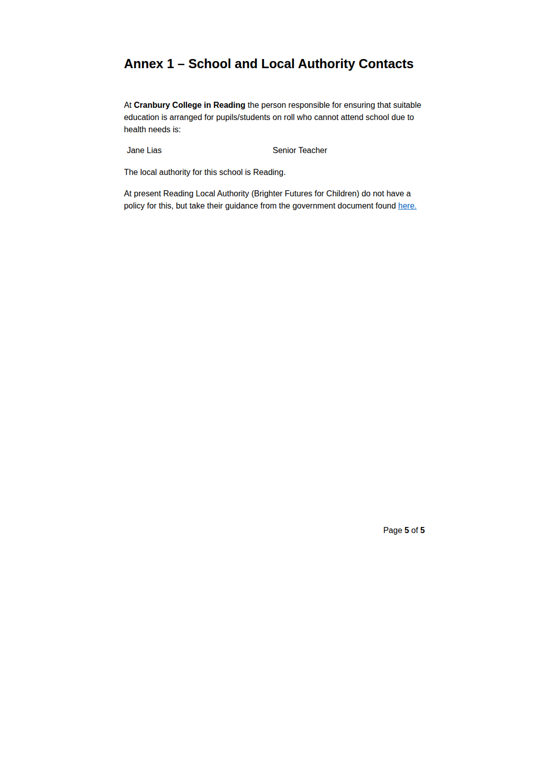Annex 1 – School and Local Authority Contacts
At Cranbury College in Reading the person responsible for ensuring that suitable education is arranged for pupils/students on roll who cannot attend school due to health needs is:
Jane Lias
Senior Teacher
The local authority for this school is Reading.
At present Reading Local Authority (Brighter Futures for Children) do not have a policy for this, but take their guidance from the government document found here.
Page 5 of 5